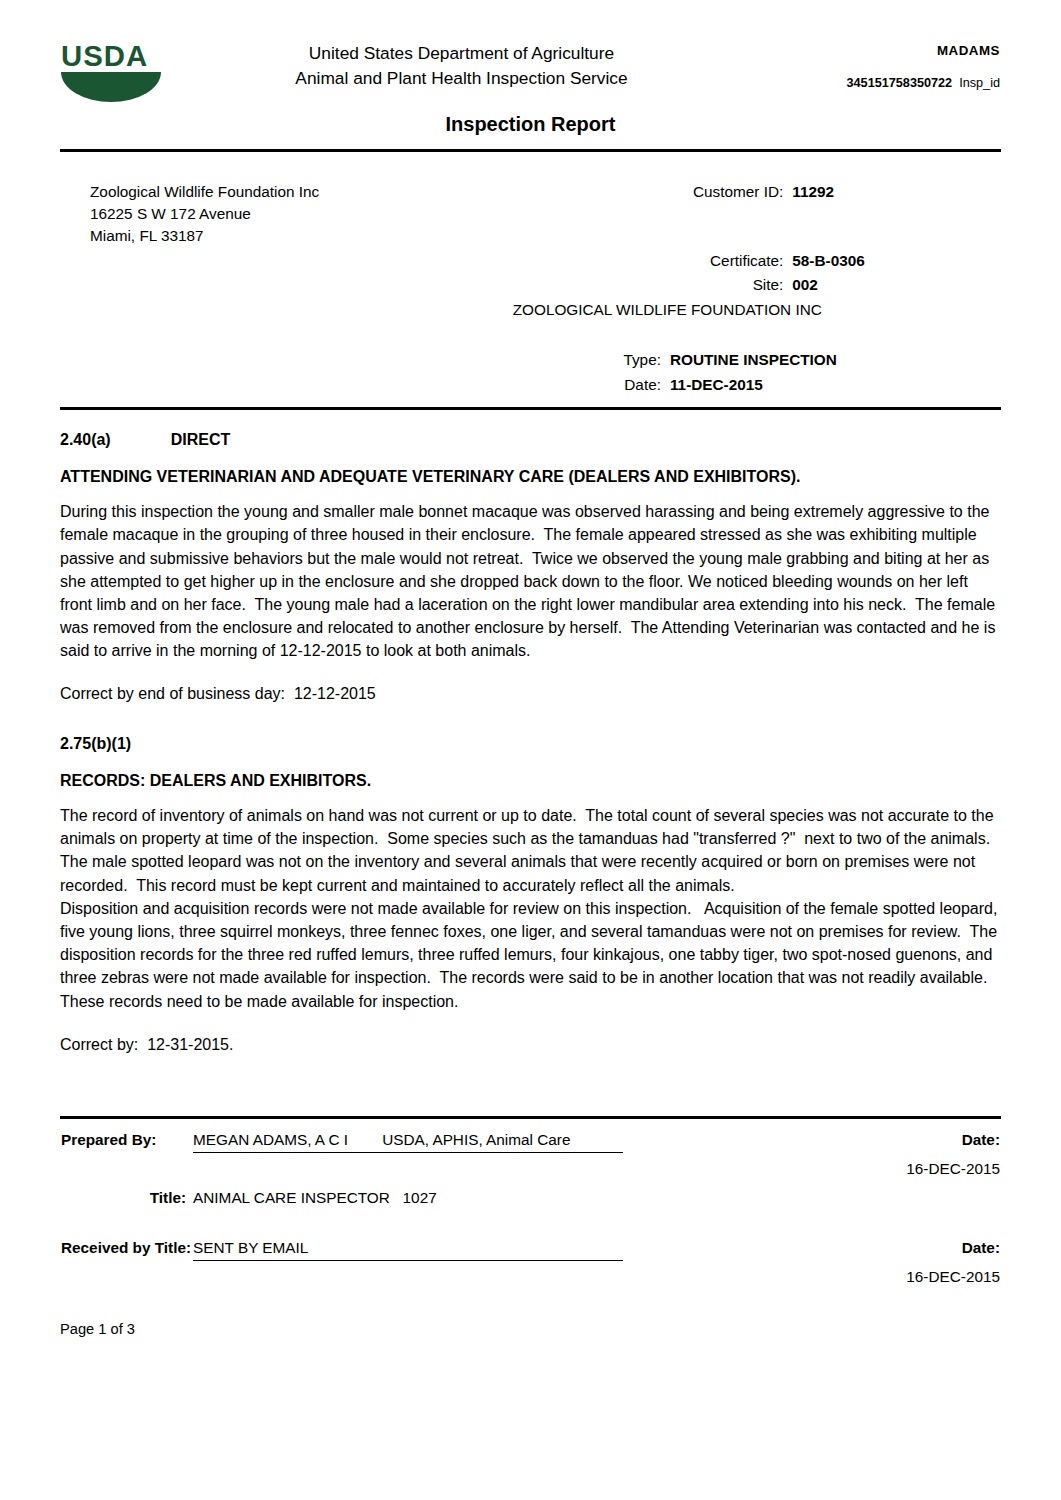| USDA | United States Department of Agriculture Animal and Plant Health Inspection Service | MADAMS 345151758350722 Insp_id |
Inspection Report
| Zoological Wildlife Foundation Inc 16225 S W 172 Avenue Miami, FL 33187 | Customer ID: | 11292 |
| | Certificate: | 58-B-0306 |
| | Site: | 002 |
| | ZOOLOGICAL WILDLIFE FOUNDATION INC |
| | Type: | ROUTINE INSPECTION |
| | Date: | 11-DEC-2015 |
2.40(a)DIRECT
ATTENDING VETERINARIAN AND ADEQUATE VETERINARY CARE (DEALERS AND EXHIBITORS).
During this inspection the young and smaller male bonnet macaque was observed harassing and being extremely aggressive to the female macaque in the grouping of three housed in their enclosure. The female appeared stressed as she was exhibiting multiple passive and submissive behaviors but the male would not retreat. Twice we observed the young male grabbing and biting at her as she attempted to get higher up in the enclosure and she dropped back down to the floor. We noticed bleeding wounds on her left front limb and on her face. The young male had a laceration on the right lower mandibular area extending into his neck. The female was removed from the enclosure and relocated to another enclosure by herself. The Attending Veterinarian was contacted and he is said to arrive in the morning of 12-12-2015 to look at both animals.
Correct by end of business day: 12-12-2015
2.75(b)(1)
RECORDS: DEALERS AND EXHIBITORS.
The record of inventory of animals on hand was not current or up to date. The total count of several species was not accurate to the animals on property at time of the inspection. Some species such as the tamanduas had "transferred ?" next to two of the animals. The male spotted leopard was not on the inventory and several animals that were recently acquired or born on premises were not recorded. This record must be kept current and maintained to accurately reflect all the animals.
Disposition and acquisition records were not made available for review on this inspection. Acquisition of the female spotted leopard, five young lions, three squirrel monkeys, three fennec foxes, one liger, and several tamanduas were not on premises for review. The disposition records for the three red ruffed lemurs, three ruffed lemurs, four kinkajous, one tabby tiger, two spot-nosed guenons, and three zebras were not made available for inspection. The records were said to be in another location that was not readily available. These records need to be made available for inspection.
Correct by: 12-31-2015.
| Prepared By: | MEGAN ADAMS, A C I USDA, APHIS, Animal Care | Date: |
| | | 16-DEC-2015 |
| Title: | ANIMAL CARE INSPECTOR 1027 | |
| Received by Title: | SENT BY EMAIL | Date: |
| | | 16-DEC-2015 |
Page 1 of 3